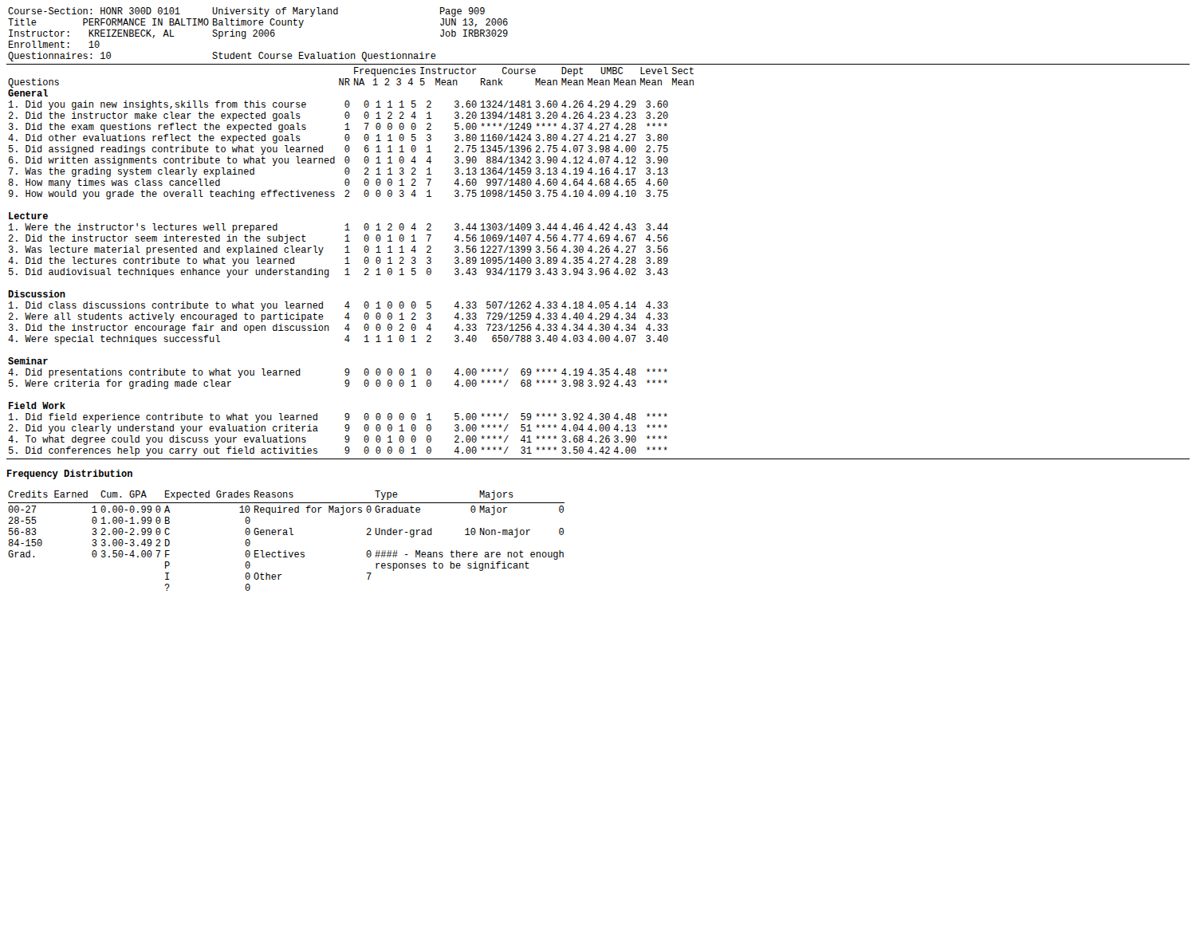| Course-Section: HONR 300D 0101 | University of Maryland | Page 909 |
| Title PERFORMANCE IN BALTIMO | Baltimore County | JUN 13, 2006 |
| Instructor: KREIZENBECK, AL | Spring 2006 | Job IRBR3029 |
| Enrollment: 10 | | |
| Questionnaires: 10 | Student Course Evaluation Questionnaire | |
| | Frequencies | Instructor | Course | Dept | UMBC | Level | Sect |
| --- | --- | --- | --- | --- | --- | --- | --- |
| Questions | NR | NA | 1 | 2 | 3 | 4 | 5 | Mean | Rank | Mean | Mean | Mean | Mean | Mean | Mean |
| General |
| 1. Did you gain new insights,skills from this course | 0 | 0 | 1 | 1 | 1 | 5 | 2 | 3.60 | 1324/1481 | 3.60 | 4.26 | 4.29 | 4.29 | 3.60 | |
| 2. Did the instructor make clear the expected goals | 0 | 0 | 1 | 2 | 2 | 4 | 1 | 3.20 | 1394/1481 | 3.20 | 4.26 | 4.23 | 4.23 | 3.20 | |
| 3. Did the exam questions reflect the expected goals | 1 | 7 | 0 | 0 | 0 | 0 | 2 | 5.00 | ****/1249 | **** | 4.37 | 4.27 | 4.28 | **** | |
| 4. Did other evaluations reflect the expected goals | 0 | 0 | 1 | 1 | 0 | 5 | 3 | 3.80 | 1160/1424 | 3.80 | 4.27 | 4.21 | 4.27 | 3.80 | |
| 5. Did assigned readings contribute to what you learned | 0 | 6 | 1 | 1 | 1 | 0 | 1 | 2.75 | 1345/1396 | 2.75 | 4.07 | 3.98 | 4.00 | 2.75 | |
| 6. Did written assignments contribute to what you learned | 0 | 0 | 1 | 1 | 0 | 4 | 4 | 3.90 | 884/1342 | 3.90 | 4.12 | 4.07 | 4.12 | 3.90 | |
| 7. Was the grading system clearly explained | 0 | 2 | 1 | 1 | 3 | 2 | 1 | 3.13 | 1364/1459 | 3.13 | 4.19 | 4.16 | 4.17 | 3.13 | |
| 8. How many times was class cancelled | 0 | 0 | 0 | 0 | 1 | 2 | 7 | 4.60 | 997/1480 | 4.60 | 4.64 | 4.68 | 4.65 | 4.60 | |
| 9. How would you grade the overall teaching effectiveness | 2 | 0 | 0 | 0 | 3 | 4 | 1 | 3.75 | 1098/1450 | 3.75 | 4.10 | 4.09 | 4.10 | 3.75 | |
| Lecture |
| 1. Were the instructor's lectures well prepared | 1 | 0 | 1 | 2 | 0 | 4 | 2 | 3.44 | 1303/1409 | 3.44 | 4.46 | 4.42 | 4.43 | 3.44 | |
| 2. Did the instructor seem interested in the subject | 1 | 0 | 0 | 1 | 0 | 1 | 7 | 4.56 | 1069/1407 | 4.56 | 4.77 | 4.69 | 4.67 | 4.56 | |
| 3. Was lecture material presented and explained clearly | 1 | 0 | 1 | 1 | 1 | 4 | 2 | 3.56 | 1227/1399 | 3.56 | 4.30 | 4.26 | 4.27 | 3.56 | |
| 4. Did the lectures contribute to what you learned | 1 | 0 | 0 | 1 | 2 | 3 | 3 | 3.89 | 1095/1400 | 3.89 | 4.35 | 4.27 | 4.28 | 3.89 | |
| 5. Did audiovisual techniques enhance your understanding | 1 | 2 | 1 | 0 | 1 | 5 | 0 | 3.43 | 934/1179 | 3.43 | 3.94 | 3.96 | 4.02 | 3.43 | |
| Discussion |
| 1. Did class discussions contribute to what you learned | 4 | 0 | 1 | 0 | 0 | 0 | 5 | 4.33 | 507/1262 | 4.33 | 4.18 | 4.05 | 4.14 | 4.33 | |
| 2. Were all students actively encouraged to participate | 4 | 0 | 0 | 0 | 1 | 2 | 3 | 4.33 | 729/1259 | 4.33 | 4.40 | 4.29 | 4.34 | 4.33 | |
| 3. Did the instructor encourage fair and open discussion | 4 | 0 | 0 | 0 | 2 | 0 | 4 | 4.33 | 723/1256 | 4.33 | 4.34 | 4.30 | 4.34 | 4.33 | |
| 4. Were special techniques successful | 4 | 1 | 1 | 1 | 0 | 1 | 2 | 3.40 | 650/788 | 3.40 | 4.03 | 4.00 | 4.07 | 3.40 | |
| Seminar |
| 4. Did presentations contribute to what you learned | 9 | 0 | 0 | 0 | 0 | 1 | 0 | 4.00 | ****/ 69 | **** | 4.19 | 4.35 | 4.48 | **** | |
| 5. Were criteria for grading made clear | 9 | 0 | 0 | 0 | 0 | 1 | 0 | 4.00 | ****/ 68 | **** | 3.98 | 3.92 | 4.43 | **** | |
| Field Work |
| 1. Did field experience contribute to what you learned | 9 | 0 | 0 | 0 | 0 | 0 | 1 | 5.00 | ****/ 59 | **** | 3.92 | 4.30 | 4.48 | **** | |
| 2. Did you clearly understand your evaluation criteria | 9 | 0 | 0 | 0 | 1 | 0 | 0 | 3.00 | ****/ 51 | **** | 4.04 | 4.00 | 4.13 | **** | |
| 4. To what degree could you discuss your evaluations | 9 | 0 | 0 | 1 | 0 | 0 | 0 | 2.00 | ****/ 41 | **** | 3.68 | 4.26 | 3.90 | **** | |
| 5. Did conferences help you carry out field activities | 9 | 0 | 0 | 0 | 0 | 1 | 0 | 4.00 | ****/ 31 | **** | 3.50 | 4.42 | 4.00 | **** | |
Frequency Distribution
| Credits Earned | | Cum. GPA | | Expected Grades | Reasons | Type | Majors |
| --- | --- | --- | --- | --- | --- | --- | --- |
| 00-27 | 1 | 0.00-0.99 | 0 | A | 10 | Required for Majors | 0 | Graduate | 0 | Major | 0 |
| 28-55 | 0 | 1.00-1.99 | 0 | B | 0 | | | | | | |
| 56-83 | 3 | 2.00-2.99 | 0 | C | 0 | General | 2 | Under-grad | 10 | Non-major | 0 |
| 84-150 | 3 | 3.00-3.49 | 2 | D | 0 | | | | | | |
| Grad. | 0 | 3.50-4.00 | 7 | F | 0 | Electives | 0 | #### - Means there are not enough |
| | | | | P | 0 | | | responses to be significant |
| | | | | I | 0 | Other | 7 | | | | |
| | | | | ? | 0 | | | | | | |